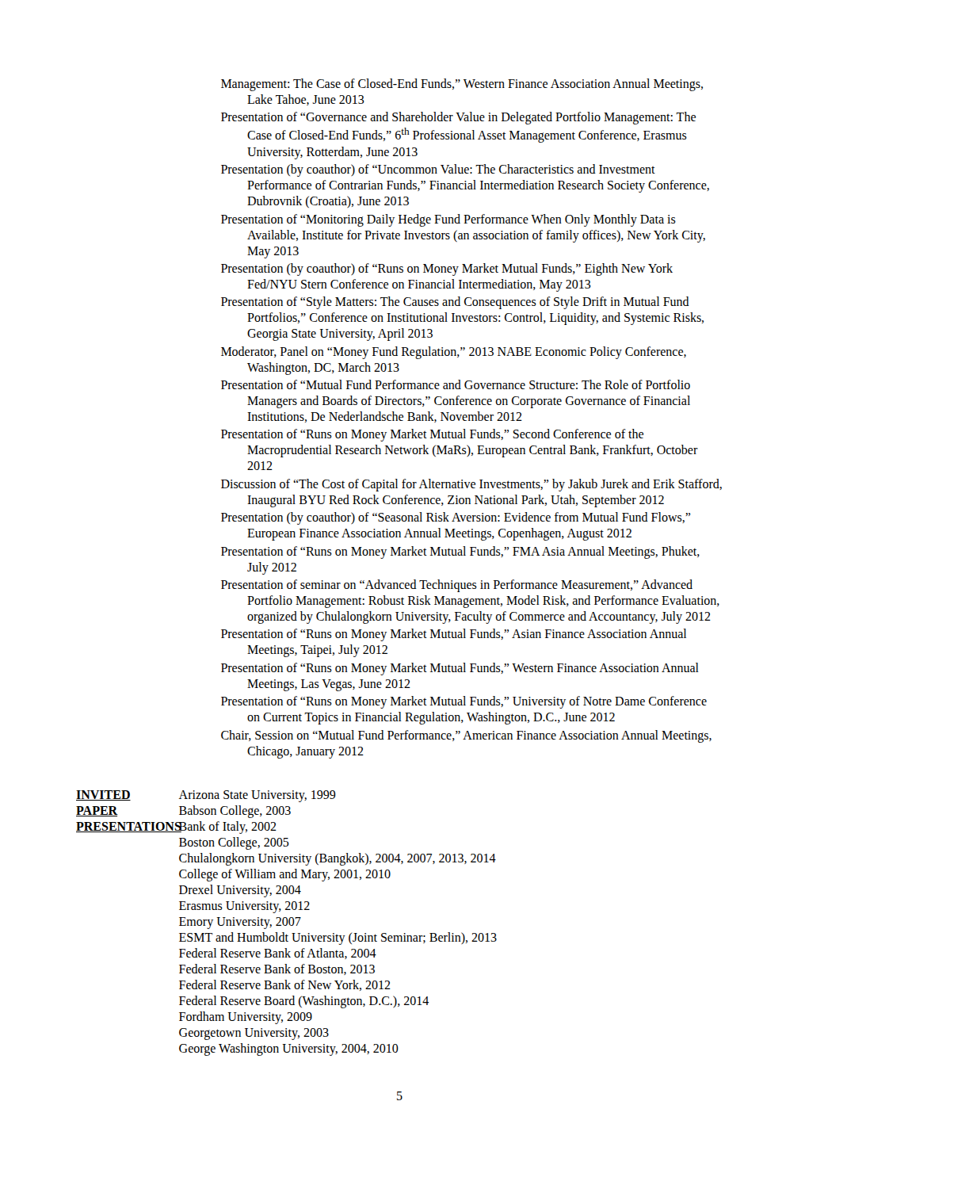Management: The Case of Closed-End Funds,” Western Finance Association Annual Meetings, Lake Tahoe, June 2013
Presentation of “Governance and Shareholder Value in Delegated Portfolio Management: The Case of Closed-End Funds,” 6th Professional Asset Management Conference, Erasmus University, Rotterdam, June 2013
Presentation (by coauthor) of “Uncommon Value: The Characteristics and Investment Performance of Contrarian Funds,” Financial Intermediation Research Society Conference, Dubrovnik (Croatia), June 2013
Presentation of “Monitoring Daily Hedge Fund Performance When Only Monthly Data is Available, Institute for Private Investors (an association of family offices), New York City, May 2013
Presentation (by coauthor) of “Runs on Money Market Mutual Funds,” Eighth New York Fed/NYU Stern Conference on Financial Intermediation, May 2013
Presentation of “Style Matters: The Causes and Consequences of Style Drift in Mutual Fund Portfolios,” Conference on Institutional Investors: Control, Liquidity, and Systemic Risks, Georgia State University, April 2013
Moderator, Panel on “Money Fund Regulation,” 2013 NABE Economic Policy Conference, Washington, DC, March 2013
Presentation of “Mutual Fund Performance and Governance Structure: The Role of Portfolio Managers and Boards of Directors,” Conference on Corporate Governance of Financial Institutions, De Nederlandsche Bank, November 2012
Presentation of “Runs on Money Market Mutual Funds,” Second Conference of the Macroprudential Research Network (MaRs), European Central Bank, Frankfurt, October 2012
Discussion of “The Cost of Capital for Alternative Investments,” by Jakub Jurek and Erik Stafford, Inaugural BYU Red Rock Conference, Zion National Park, Utah, September 2012
Presentation (by coauthor) of “Seasonal Risk Aversion: Evidence from Mutual Fund Flows,” European Finance Association Annual Meetings, Copenhagen, August 2012
Presentation of “Runs on Money Market Mutual Funds,” FMA Asia Annual Meetings, Phuket, July 2012
Presentation of seminar on “Advanced Techniques in Performance Measurement,” Advanced Portfolio Management: Robust Risk Management, Model Risk, and Performance Evaluation, organized by Chulalongkorn University, Faculty of Commerce and Accountancy, July 2012
Presentation of “Runs on Money Market Mutual Funds,” Asian Finance Association Annual Meetings, Taipei, July 2012
Presentation of “Runs on Money Market Mutual Funds,” Western Finance Association Annual Meetings, Las Vegas, June 2012
Presentation of “Runs on Money Market Mutual Funds,” University of Notre Dame Conference on Current Topics in Financial Regulation, Washington, D.C., June 2012
Chair, Session on “Mutual Fund Performance,” American Finance Association Annual Meetings, Chicago, January 2012
Invited Paper Presentations
Arizona State University, 1999
Babson College, 2003
Bank of Italy, 2002
Boston College, 2005
Chulalongkorn University (Bangkok), 2004, 2007, 2013, 2014
College of William and Mary, 2001, 2010
Drexel University, 2004
Erasmus University, 2012
Emory University, 2007
ESMT and Humboldt University (Joint Seminar; Berlin), 2013
Federal Reserve Bank of Atlanta, 2004
Federal Reserve Bank of Boston, 2013
Federal Reserve Bank of New York, 2012
Federal Reserve Board (Washington, D.C.), 2014
Fordham University, 2009
Georgetown University, 2003
George Washington University, 2004, 2010
5